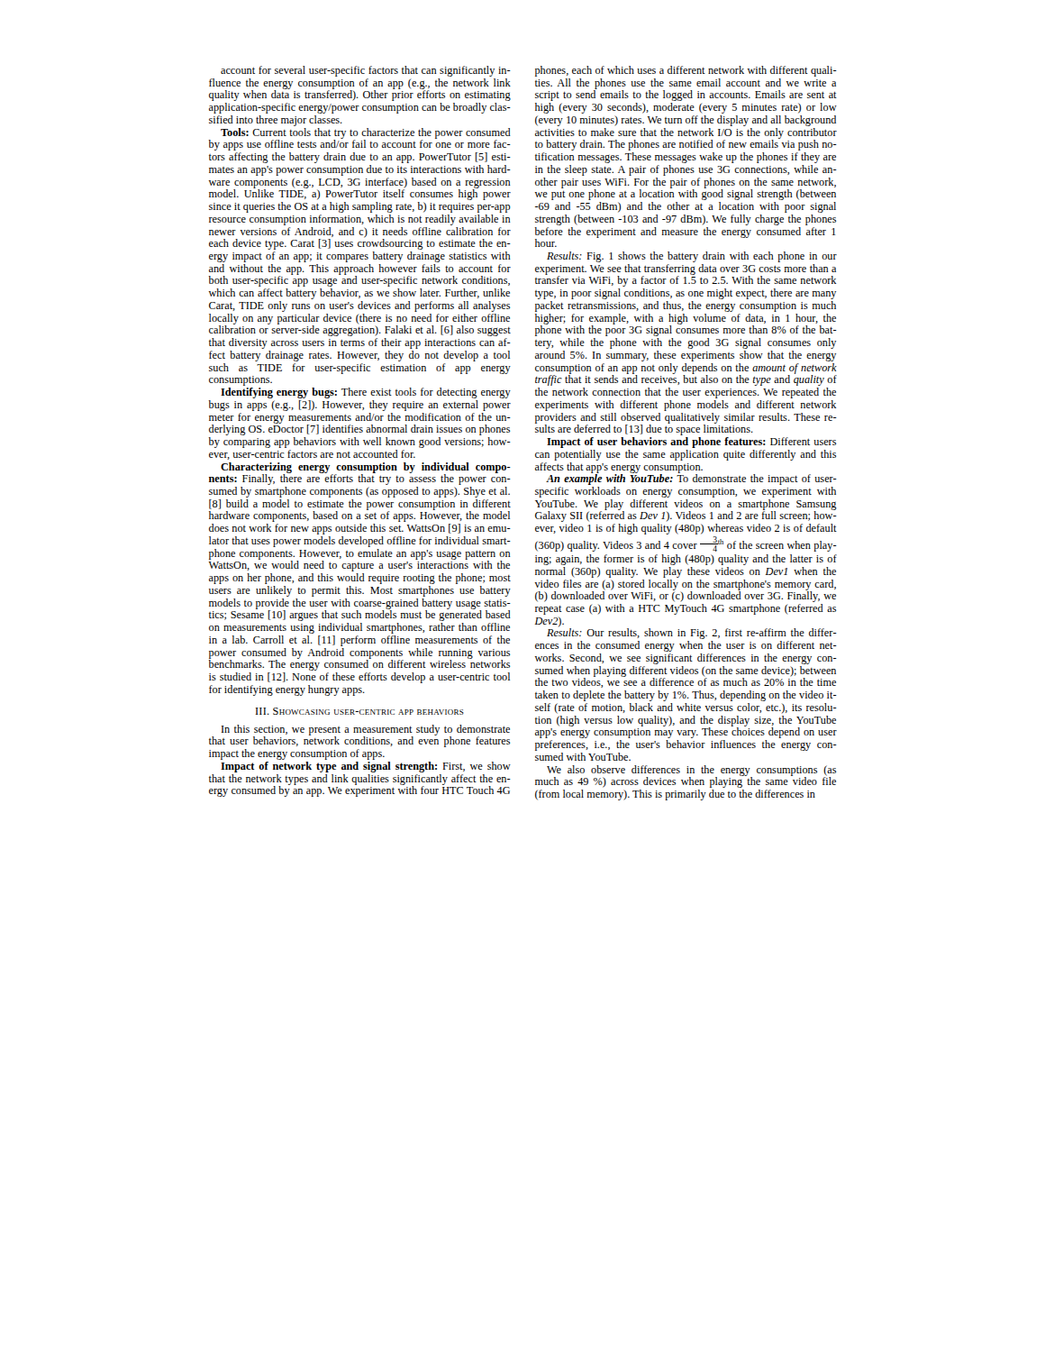account for several user-specific factors that can significantly influence the energy consumption of an app (e.g., the network link quality when data is transferred). Other prior efforts on estimating application-specific energy/power consumption can be broadly classified into three major classes.
Tools: Current tools that try to characterize the power consumed by apps use offline tests and/or fail to account for one or more factors affecting the battery drain due to an app. PowerTutor [5] estimates an app's power consumption due to its interactions with hardware components (e.g., LCD, 3G interface) based on a regression model. Unlike TIDE, a) PowerTutor itself consumes high power since it queries the OS at a high sampling rate, b) it requires per-app resource consumption information, which is not readily available in newer versions of Android, and c) it needs offline calibration for each device type. Carat [3] uses crowdsourcing to estimate the energy impact of an app; it compares battery drainage statistics with and without the app. This approach however fails to account for both user-specific app usage and user-specific network conditions, which can affect battery behavior, as we show later. Further, unlike Carat, TIDE only runs on user's devices and performs all analyses locally on any particular device (there is no need for either offline calibration or server-side aggregation). Falaki et al. [6] also suggest that diversity across users in terms of their app interactions can affect battery drainage rates. However, they do not develop a tool such as TIDE for user-specific estimation of app energy consumptions.
Identifying energy bugs: There exist tools for detecting energy bugs in apps (e.g., [2]). However, they require an external power meter for energy measurements and/or the modification of the underlying OS. eDoctor [7] identifies abnormal drain issues on phones by comparing app behaviors with well known good versions; however, user-centric factors are not accounted for.
Characterizing energy consumption by individual components: Finally, there are efforts that try to assess the power consumed by smartphone components (as opposed to apps). Shye et al. [8] build a model to estimate the power consumption in different hardware components, based on a set of apps. However, the model does not work for new apps outside this set. WattsOn [9] is an emulator that uses power models developed offline for individual smartphone components. However, to emulate an app's usage pattern on WattsOn, we would need to capture a user's interactions with the apps on her phone, and this would require rooting the phone; most users are unlikely to permit this. Most smartphones use battery models to provide the user with coarse-grained battery usage statistics; Sesame [10] argues that such models must be generated based on measurements using individual smartphones, rather than offline in a lab. Carroll et al. [11] perform offline measurements of the power consumed by Android components while running various benchmarks. The energy consumed on different wireless networks is studied in [12]. None of these efforts develop a user-centric tool for identifying energy hungry apps.
III. Showcasing user-centric app behaviors
In this section, we present a measurement study to demonstrate that user behaviors, network conditions, and even phone features impact the energy consumption of apps.
Impact of network type and signal strength: First, we show that the network types and link qualities significantly affect the energy consumed by an app. We experiment with four HTC Touch 4G phones, each of which uses a different network with different qualities. All the phones use the same email account and we write a script to send emails to the logged in accounts. Emails are sent at high (every 30 seconds), moderate (every 5 minutes rate) or low (every 10 minutes) rates. We turn off the display and all background activities to make sure that the network I/O is the only contributor to battery drain. The phones are notified of new emails via push notification messages. These messages wake up the phones if they are in the sleep state. A pair of phones use 3G connections, while another pair uses WiFi. For the pair of phones on the same network, we put one phone at a location with good signal strength (between -69 and -55 dBm) and the other at a location with poor signal strength (between -103 and -97 dBm). We fully charge the phones before the experiment and measure the energy consumed after 1 hour.
Results: Fig. 1 shows the battery drain with each phone in our experiment. We see that transferring data over 3G costs more than a transfer via WiFi, by a factor of 1.5 to 2.5. With the same network type, in poor signal conditions, as one might expect, there are many packet retransmissions, and thus, the energy consumption is much higher; for example, with a high volume of data, in 1 hour, the phone with the poor 3G signal consumes more than 8% of the battery, while the phone with the good 3G signal consumes only around 5%. In summary, these experiments show that the energy consumption of an app not only depends on the amount of network traffic that it sends and receives, but also on the type and quality of the network connection that the user experiences. We repeated the experiments with different phone models and different network providers and still observed qualitatively similar results. These results are deferred to [13] due to space limitations.
Impact of user behaviors and phone features: Different users can potentially use the same application quite differently and this affects that app's energy consumption.
An example with YouTube: To demonstrate the impact of user-specific workloads on energy consumption, we experiment with YouTube. We play different videos on a smartphone Samsung Galaxy SII (referred as Dev 1). Videos 1 and 2 are full screen; however, video 1 is of high quality (480p) whereas video 2 is of default (360p) quality. Videos 3 and 4 cover 34th of the screen when playing; again, the former is of high (480p) quality and the latter is of normal (360p) quality. We play these videos on Dev1 when the video files are (a) stored locally on the smartphone's memory card, (b) downloaded over WiFi, or (c) downloaded over 3G. Finally, we repeat case (a) with a HTC MyTouch 4G smartphone (referred as Dev2).
Results: Our results, shown in Fig. 2, first re-affirm the differences in the consumed energy when the user is on different networks. Second, we see significant differences in the energy consumed when playing different videos (on the same device); between the two videos, we see a difference of as much as 20% in the time taken to deplete the battery by 1%. Thus, depending on the video itself (rate of motion, black and white versus color, etc.), its resolution (high versus low quality), and the display size, the YouTube app's energy consumption may vary. These choices depend on user preferences, i.e., the user's behavior influences the energy consumed with YouTube.
We also observe differences in the energy consumptions (as much as 49 %) across devices when playing the same video file (from local memory). This is primarily due to the differences in